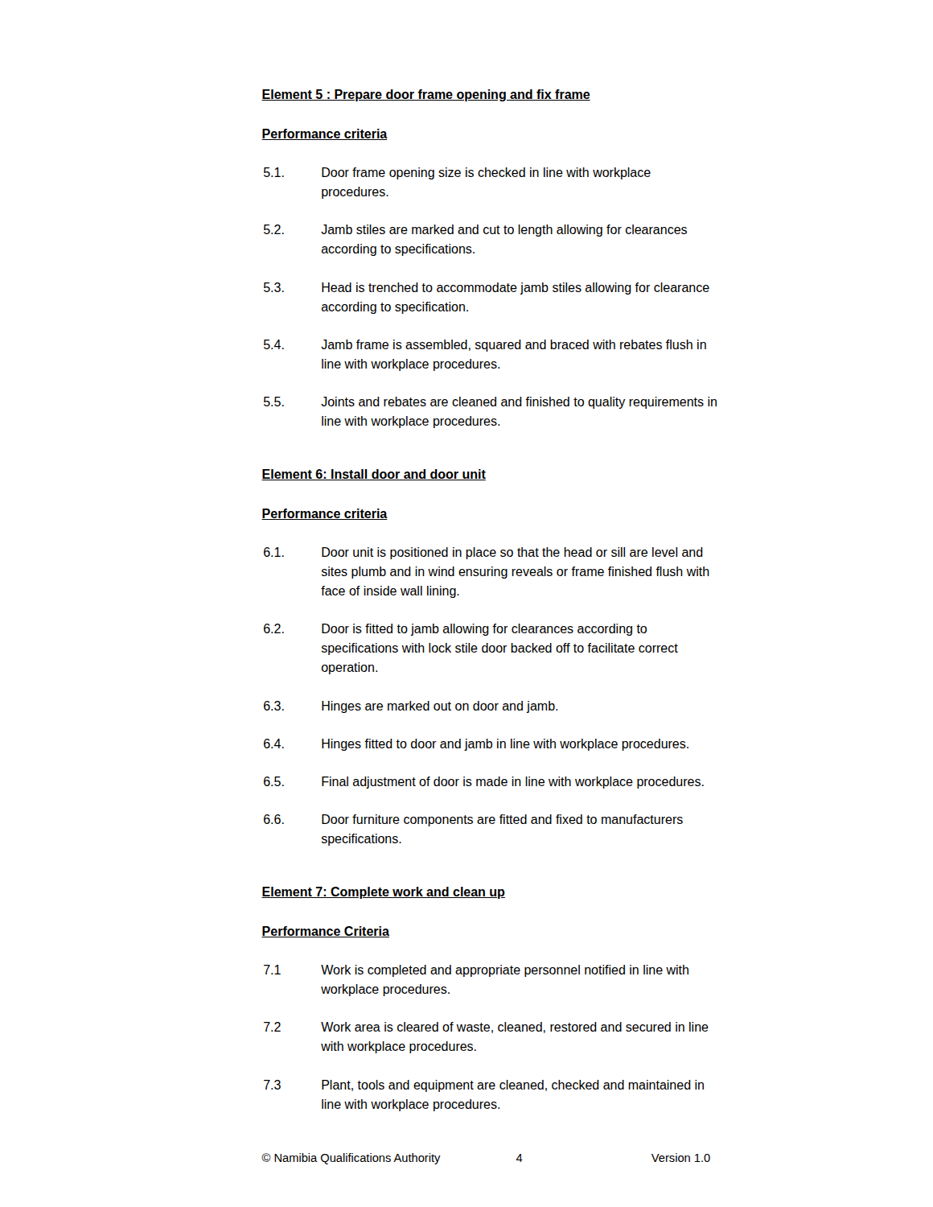Element 5 : Prepare door frame opening and fix frame
Performance criteria
5.1. Door frame opening size is checked in line with workplace procedures.
5.2. Jamb stiles are marked and cut to length allowing for clearances according to specifications.
5.3. Head is trenched to accommodate jamb stiles allowing for clearance according to specification.
5.4. Jamb frame is assembled, squared and braced with rebates flush in line with workplace procedures.
5.5. Joints and rebates are cleaned and finished to quality requirements in line with workplace procedures.
Element 6: Install door and door unit
Performance criteria
6.1. Door unit is positioned in place so that the head or sill are level and sites plumb and in wind ensuring reveals or frame finished flush with face of inside wall lining.
6.2. Door is fitted to jamb allowing for clearances according to specifications with lock stile door backed off to facilitate correct operation.
6.3. Hinges are marked out on door and jamb.
6.4. Hinges fitted to door and jamb in line with workplace procedures.
6.5. Final adjustment of door is made in line with workplace procedures.
6.6. Door furniture components are fitted and fixed to manufacturers specifications.
Element 7: Complete work and clean up
Performance Criteria
7.1 Work is completed and appropriate personnel notified in line with workplace procedures.
7.2 Work area is cleared of waste, cleaned, restored and secured in line with workplace procedures.
7.3 Plant, tools and equipment are cleaned, checked and maintained in line with workplace procedures.
© Namibia Qualifications Authority 4 Version 1.0